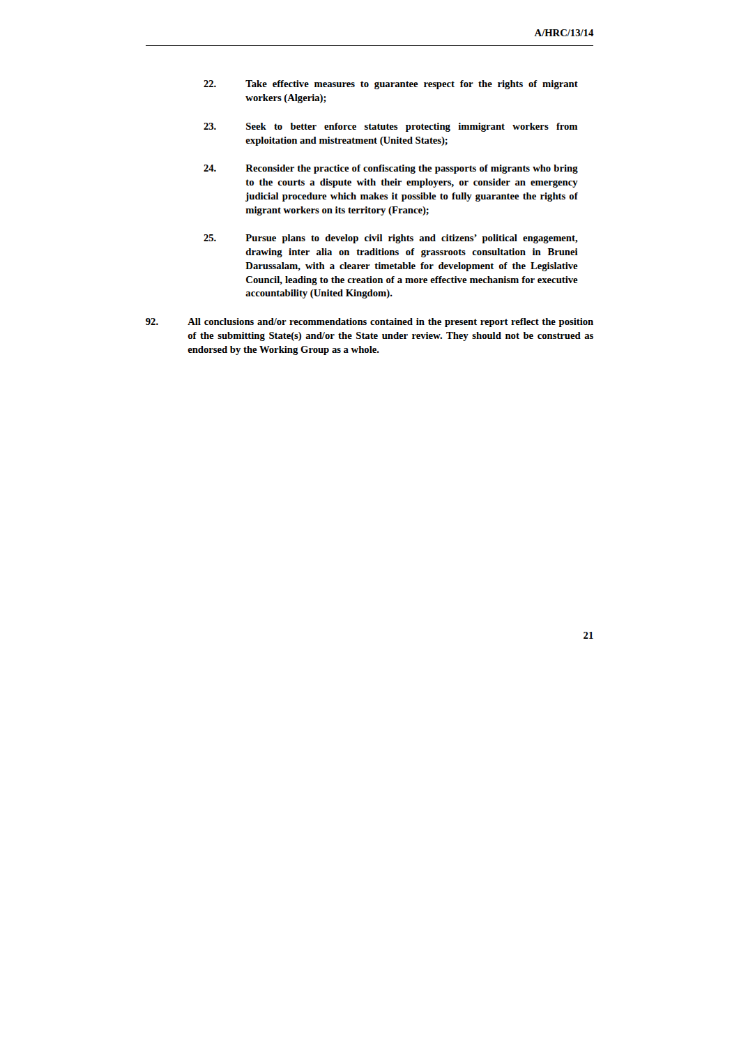A/HRC/13/14
22. Take effective measures to guarantee respect for the rights of migrant workers (Algeria);
23. Seek to better enforce statutes protecting immigrant workers from exploitation and mistreatment (United States);
24. Reconsider the practice of confiscating the passports of migrants who bring to the courts a dispute with their employers, or consider an emergency judicial procedure which makes it possible to fully guarantee the rights of migrant workers on its territory (France);
25. Pursue plans to develop civil rights and citizens’ political engagement, drawing inter alia on traditions of grassroots consultation in Brunei Darussalam, with a clearer timetable for development of the Legislative Council, leading to the creation of a more effective mechanism for executive accountability (United Kingdom).
92. All conclusions and/or recommendations contained in the present report reflect the position of the submitting State(s) and/or the State under review. They should not be construed as endorsed by the Working Group as a whole.
21